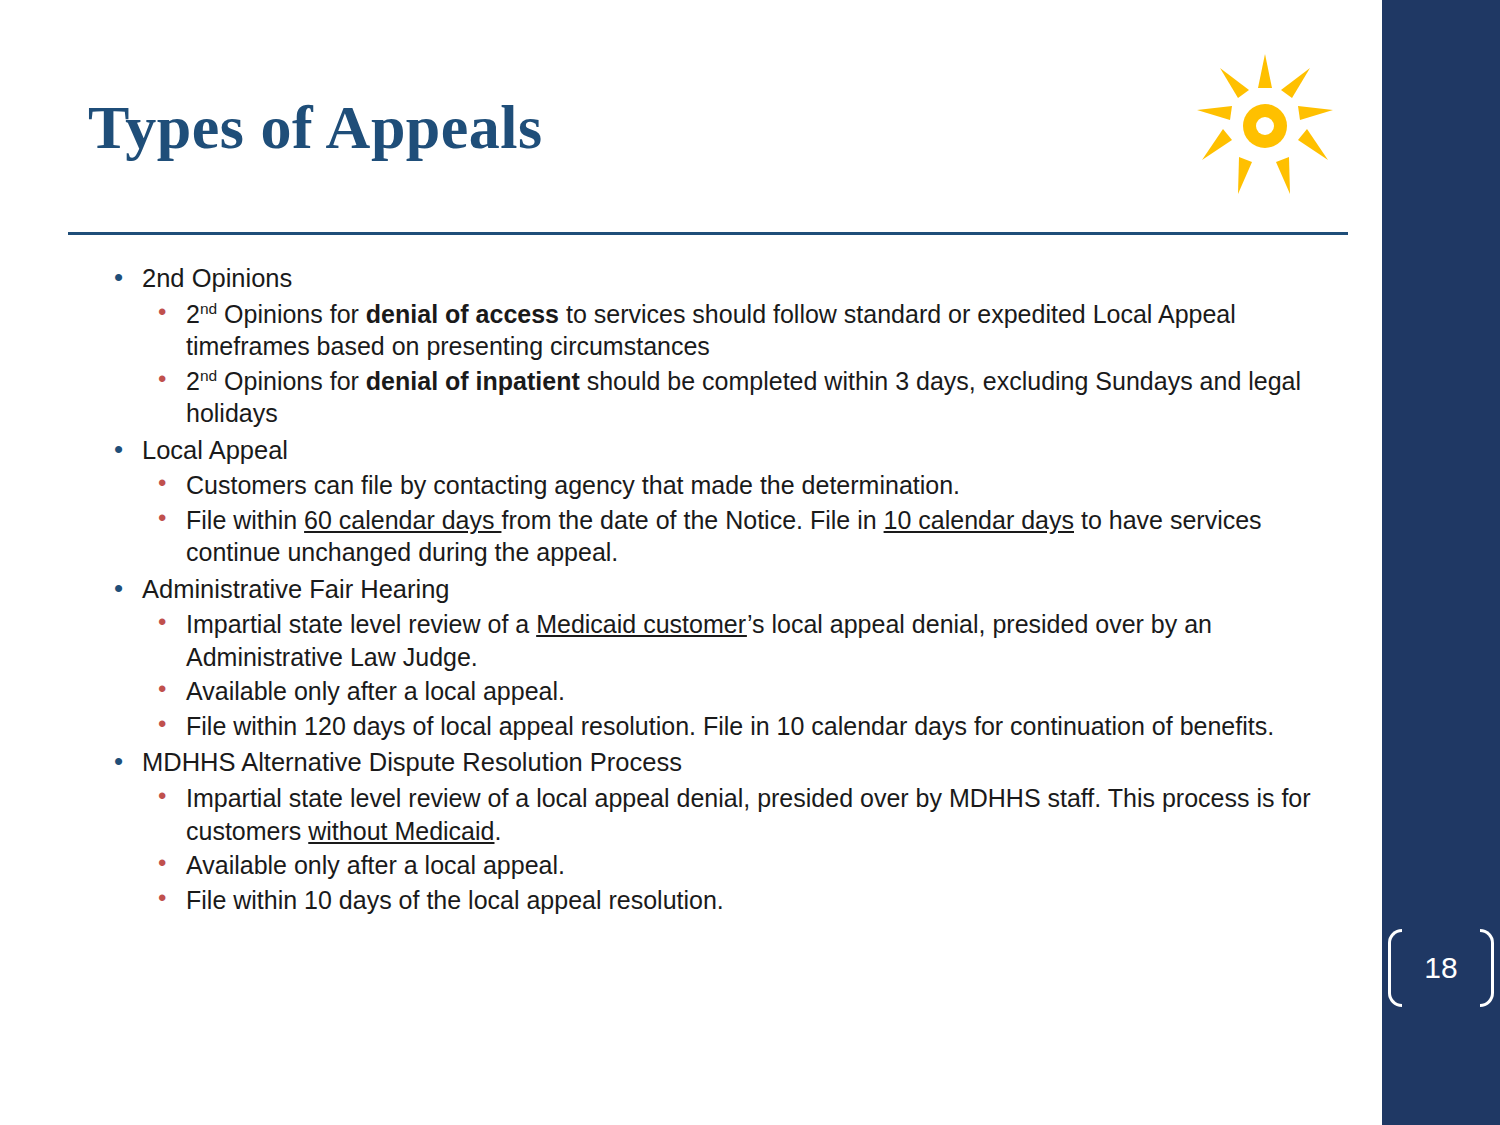Types of Appeals
2nd Opinions
2nd Opinions for denial of access to services should follow standard or expedited Local Appeal timeframes based on presenting circumstances
2nd Opinions for denial of inpatient should be completed within 3 days, excluding Sundays and legal holidays
Local Appeal
Customers can file by contacting agency that made the determination.
File within 60 calendar days from the date of the Notice. File in 10 calendar days to have services continue unchanged during the appeal.
Administrative Fair Hearing
Impartial state level review of a Medicaid customer’s local appeal denial, presided over by an Administrative Law Judge.
Available only after a local appeal.
File within 120 days of local appeal resolution. File in 10 calendar days for continuation of benefits.
MDHHS Alternative Dispute Resolution Process
Impartial state level review of a local appeal denial, presided over by MDHHS staff. This process is for customers without Medicaid.
Available only after a local appeal.
File within 10 days of the local appeal resolution.
18